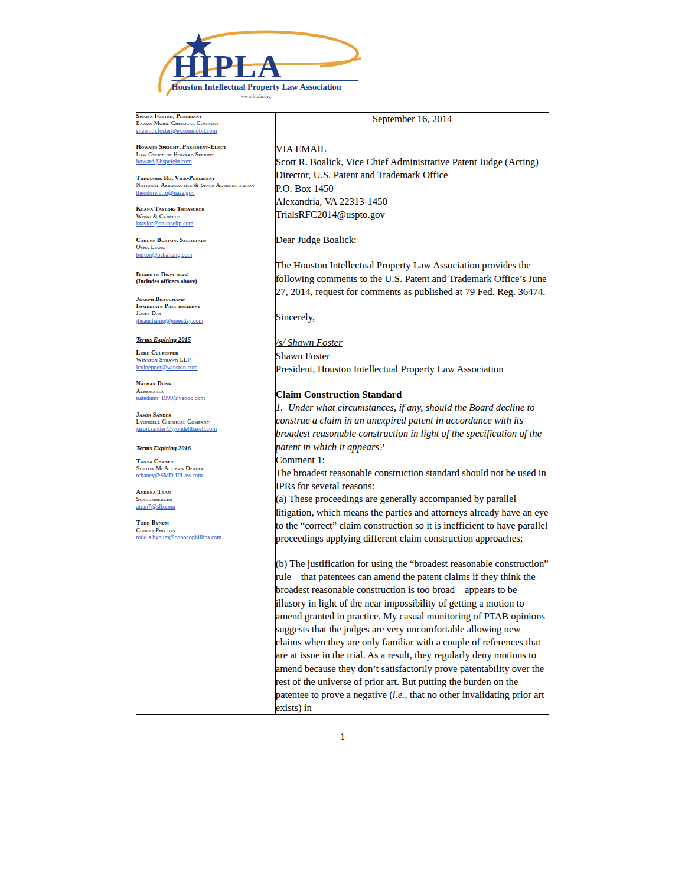HIPLA Houston Intellectual Property Law Association www.hipla.org
| Shawn Foster, President Exxon Mobil Chemical Company shawn.h.foster@exxonmobil.com Howard Speight, President-Elect Law Office of Howard Speight howard@hspeight.com Theodore Ro, Vice-President National Aeronautics & Space Administration theodore.u.ro@nasa.gov Keana Taylor, Treasurer Wong & Cabello ktaylor@counselip.com Carlyn Burton, Secretary Osha Liang burton@oshaliang.com Board of Directors: (Includes officers above) Joseph Beauchamp Immediate Past resident Jones Day jbeauchamp@jonesday.com Terms Expiring 2015 Luke Culpepper Winston Strawn LLP lculpepper@winston.com Nathan Dunn Albemarle natedunn_1999@yahoo.com Jason Sander Lyondell Chemical Company jason.sander@lyondellbasell.com Terms Expiring 2016 Tanya Chaney Sutton McAughan Deaver tchaney@SMD-IPLaw.com Andrea Tran Schlumberger atran7@slb.com Todd Bynum ConocoPhillips todd.a.bynum@conocophillips.com | September 16, 2014 VIA EMAIL Scott R. Boalick, Vice Chief Administrative Patent Judge (Acting) Director, U.S. Patent and Trademark Office P.O. Box 1450 Alexandria, VA 22313-1450 TrialsRFC2014@uspto.gov Dear Judge Boalick: The Houston Intellectual Property Law Association provides the following comments to the U.S. Patent and Trademark Office’s June 27, 2014, request for comments as published at 79 Fed. Reg. 36474. Sincerely, /s/ Shawn Foster Shawn Foster President, Houston Intellectual Property Law Association Claim Construction Standard 1. Under what circumstances, if any, should the Board decline to construe a claim in an unexpired patent in accordance with its broadest reasonable construction in light of the specification of the patent in which it appears? Comment 1: The broadest reasonable construction standard should not be used in IPRs for several reasons: (a) These proceedings are generally accompanied by parallel litigation, which means the parties and attorneys already have an eye to the “correct” claim construction so it is inefficient to have parallel proceedings applying different claim construction approaches; (b) The justification for using the “broadest reasonable construction” rule—that patentees can amend the patent claims if they think the broadest reasonable construction is too broad—appears to be illusory in light of the near impossibility of getting a motion to amend granted in practice. My casual monitoring of PTAB opinions suggests that the judges are very uncomfortable allowing new claims when they are only familiar with a couple of references that are at issue in the trial. As a result, they regularly deny motions to amend because they don’t satisfactorily prove patentability over the rest of the universe of prior art. But putting the burden on the patentee to prove a negative ( i.e. , that no other invalidating prior art exists) in |
1